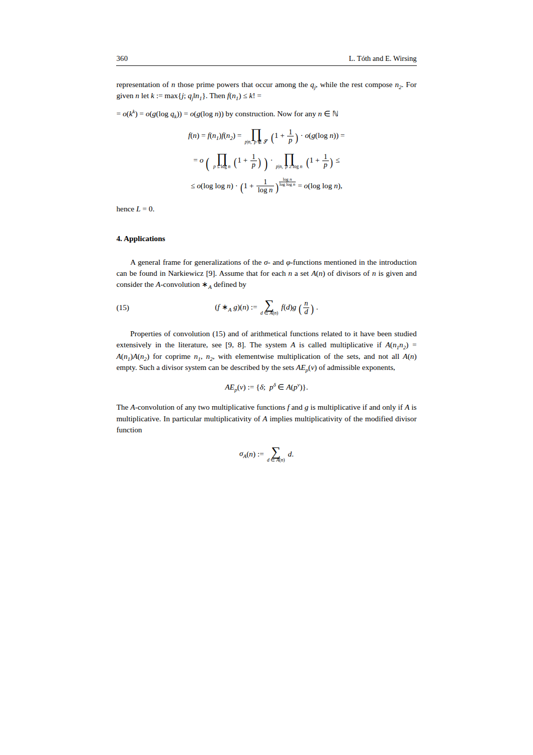360 L. Tóth and E. Wirsing
representation of n those prime powers that occur among the qj, while the rest compose n2. For given n let k := max{j; qj‖n1}. Then f(n1) ≤ k! =
= o(kk) = o(g(log qk)) = o(g(log n)) by construction. Now for any n ∈ ℕ
f(n) = f(n1)f(n2) = ∏p|n, p ∉ 𝒮 (1 + 1 p) · o(g(log n)) =
= o ( ∏p ≤ log n (1 + 1 p) ) · ∏p|n, p ≥ log n (1 + 1 p) ≤
≤ o(log log n) · (1 + 1 log n) log n log log n = o(log log n),
hence L = 0.
4. Applications
A general frame for generalizations of the σ- and φ-functions mentioned in the introduction can be found in Narkiewicz [9]. Assume that for each n a set A(n) of divisors of n is given and consider the A-convolution ∗A defined by
(15) (f ∗A g)(n) := ∑d ∈ A(n) f(d)g (nd) .
Properties of convolution (15) and of arithmetical functions related to it have been studied extensively in the literature, see [9, 8]. The system A is called multiplicative if A(n1n2) = A(n1)A(n2) for coprime n1, n2, with elementwise multiplication of the sets, and not all A(n) empty. Such a divisor system can be described by the sets AEp(ν) of admissible exponents,
AEp(ν) := {δ; pδ ∈ A(pν)}.
The A-convolution of any two multiplicative functions f and g is multiplicative if and only if A is multiplicative. In particular multiplicativity of A implies multiplicativity of the modified divisor function
σA(n) := ∑d ∈ A(n) d.